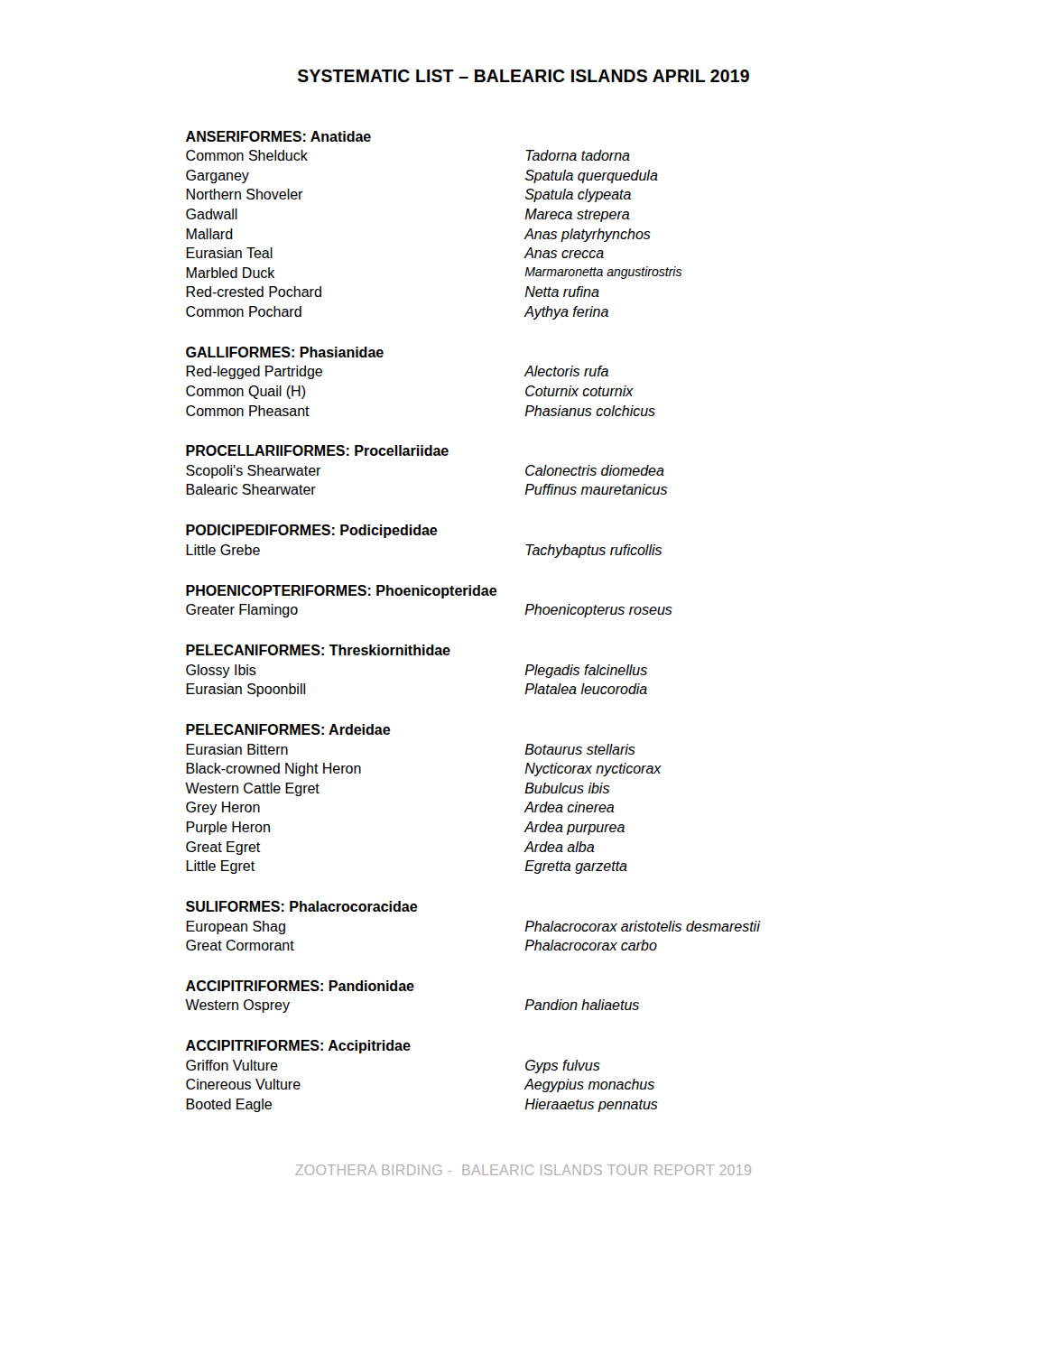SYSTEMATIC LIST – BALEARIC ISLANDS APRIL 2019
ANSERIFORMES: Anatidae
| Common Shelduck | Tadorna tadorna |
| Garganey | Spatula querquedula |
| Northern Shoveler | Spatula clypeata |
| Gadwall | Mareca strepera |
| Mallard | Anas platyrhynchos |
| Eurasian Teal | Anas crecca |
| Marbled Duck | Marmaronetta angustirostris |
| Red-crested Pochard | Netta rufina |
| Common Pochard | Aythya ferina |
GALLIFORMES: Phasianidae
| Red-legged Partridge | Alectoris rufa |
| Common Quail (H) | Coturnix coturnix |
| Common Pheasant | Phasianus colchicus |
PROCELLARIIFORMES: Procellariidae
| Scopoli's Shearwater | Calonectris diomedea |
| Balearic Shearwater | Puffinus mauretanicus |
PODICIPEDIFORMES: Podicipedidae
| Little Grebe | Tachybaptus ruficollis |
PHOENICOPTERIFORMES: Phoenicopteridae
| Greater Flamingo | Phoenicopterus roseus |
PELECANIFORMES: Threskiornithidae
| Glossy Ibis | Plegadis falcinellus |
| Eurasian Spoonbill | Platalea leucorodia |
PELECANIFORMES: Ardeidae
| Eurasian Bittern | Botaurus stellaris |
| Black-crowned Night Heron | Nycticorax nycticorax |
| Western Cattle Egret | Bubulcus ibis |
| Grey Heron | Ardea cinerea |
| Purple Heron | Ardea purpurea |
| Great Egret | Ardea alba |
| Little Egret | Egretta garzetta |
SULIFORMES: Phalacrocoracidae
| European Shag | Phalacrocorax aristotelis desmarestii |
| Great Cormorant | Phalacrocorax carbo |
ACCIPITRIFORMES: Pandionidae
| Western Osprey | Pandion haliaetus |
ACCIPITRIFORMES: Accipitridae
| Griffon Vulture | Gyps fulvus |
| Cinereous Vulture | Aegypius monachus |
| Booted Eagle | Hieraaetus pennatus |
ZOOTHERA BIRDING - BALEARIC ISLANDS TOUR REPORT 2019